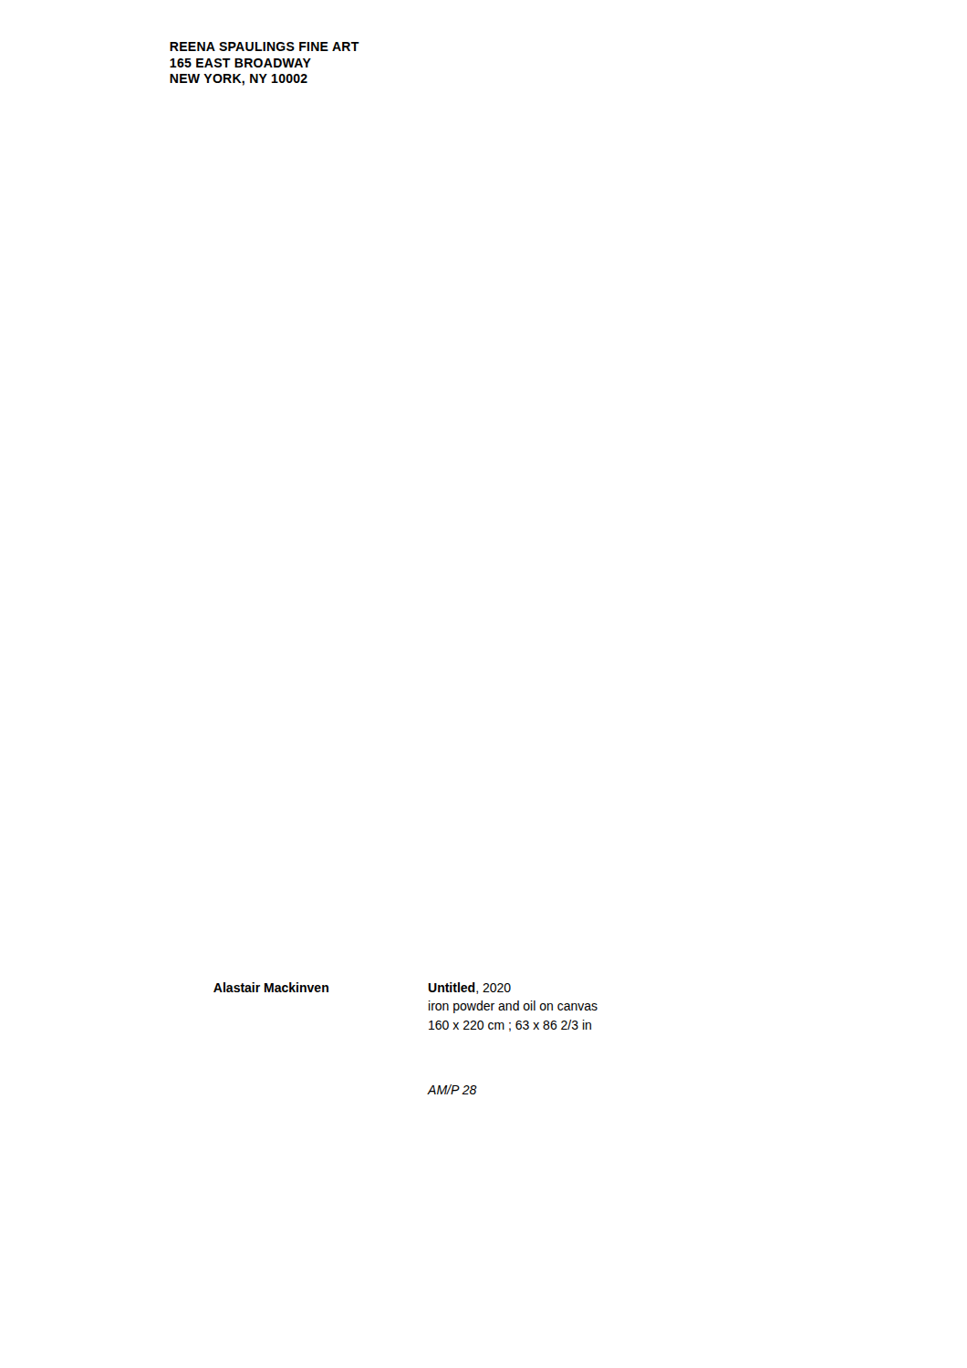Reena Spaulings Fine Art
165 East Broadway
New York, NY 10002
Alastair Mackinven
Untitled, 2020
iron powder and oil on canvas
160 x 220 cm ; 63 x 86 2/3 in
AM/P 28